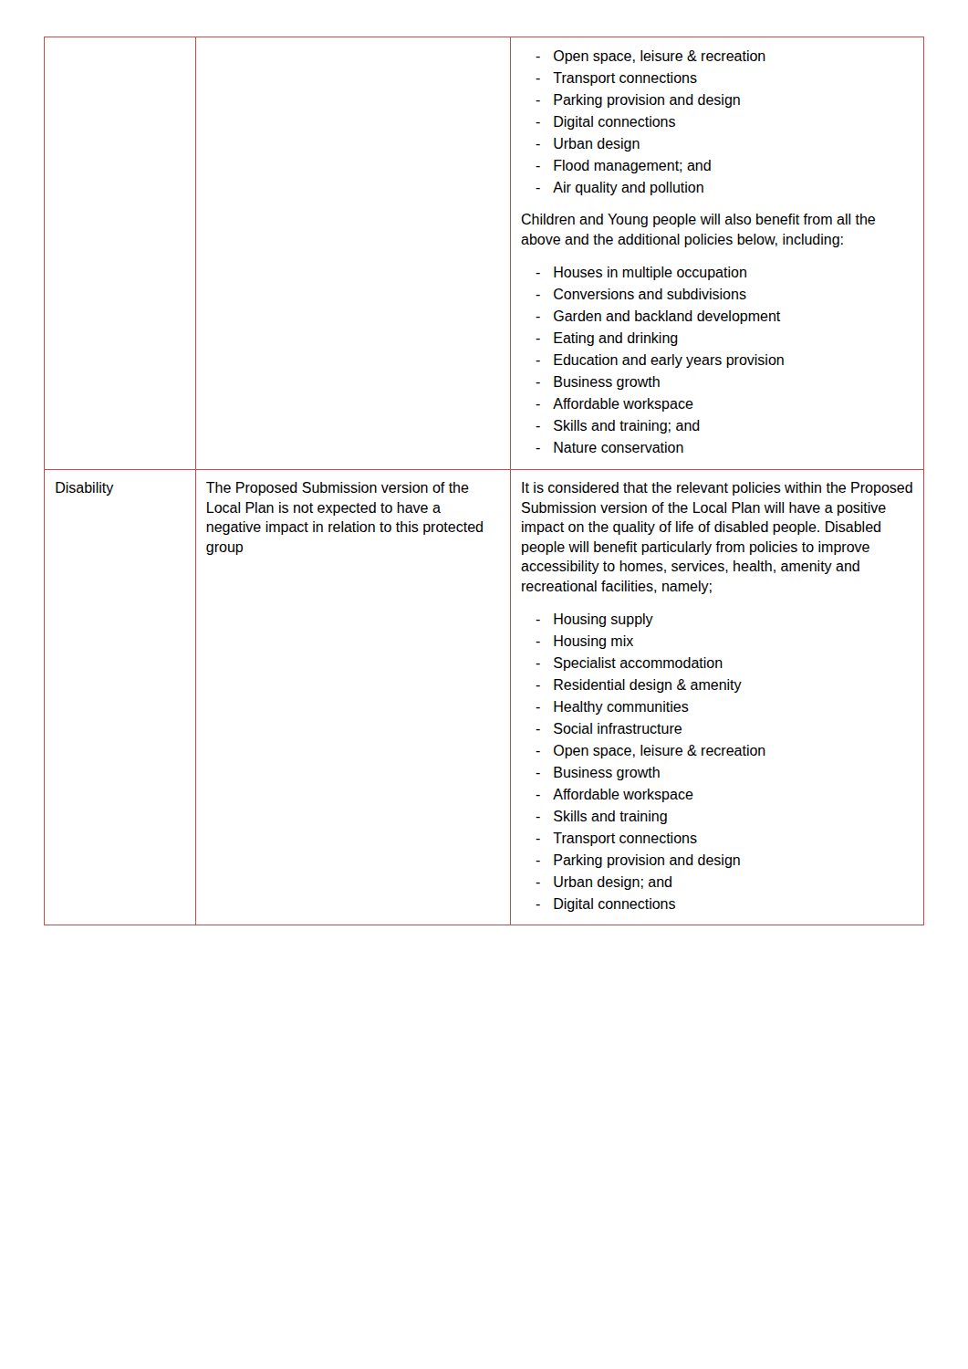| | | Open space, leisure & recreation Transport connections Parking provision and design Digital connections Urban design Flood management; and Air quality and pollution Children and Young people will also benefit from all the above and the additional policies below, including: Houses in multiple occupation Conversions and subdivisions Garden and backland development Eating and drinking Education and early years provision Business growth Affordable workspace Skills and training; and Nature conservation |
| Disability | The Proposed Submission version of the Local Plan is not expected to have a negative impact in relation to this protected group | It is considered that the relevant policies within the Proposed Submission version of the Local Plan will have a positive impact on the quality of life of disabled people. Disabled people will benefit particularly from policies to improve accessibility to homes, services, health, amenity and recreational facilities, namely; Housing supply Housing mix Specialist accommodation Residential design & amenity Healthy communities Social infrastructure Open space, leisure & recreation Business growth Affordable workspace Skills and training Transport connections Parking provision and design Urban design; and Digital connections |